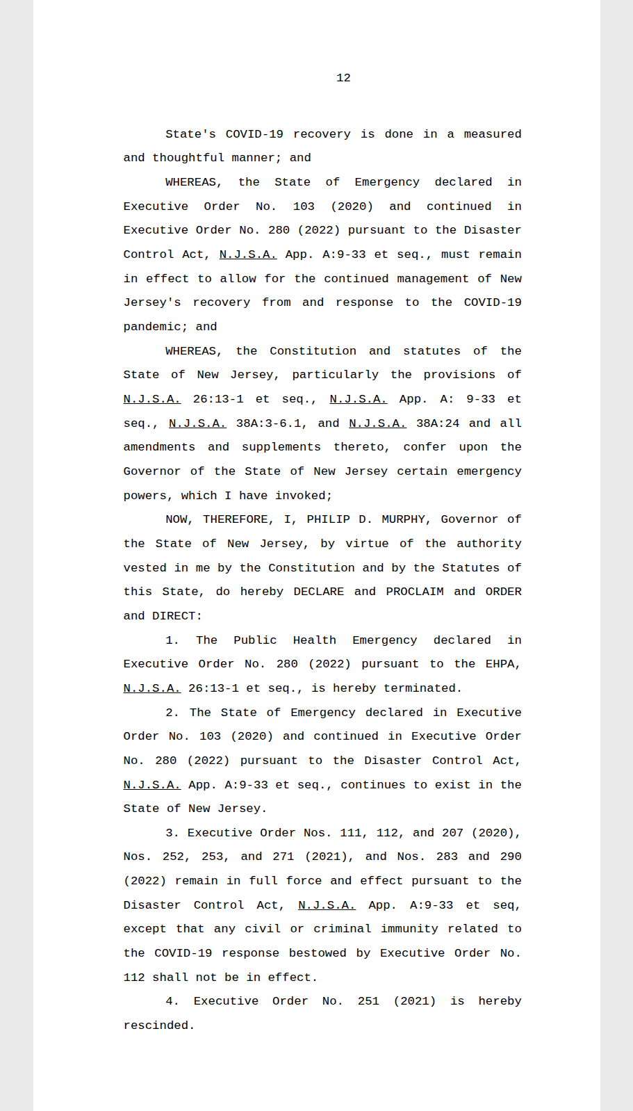12
State's COVID-19 recovery is done in a measured and thoughtful manner; and
WHEREAS, the State of Emergency declared in Executive Order No. 103 (2020) and continued in Executive Order No. 280 (2022) pursuant to the Disaster Control Act, N.J.S.A. App. A:9-33 et seq., must remain in effect to allow for the continued management of New Jersey's recovery from and response to the COVID-19 pandemic; and
WHEREAS, the Constitution and statutes of the State of New Jersey, particularly the provisions of N.J.S.A. 26:13-1 et seq., N.J.S.A. App. A: 9-33 et seq., N.J.S.A. 38A:3-6.1, and N.J.S.A. 38A:24 and all amendments and supplements thereto, confer upon the Governor of the State of New Jersey certain emergency powers, which I have invoked;
NOW, THEREFORE, I, PHILIP D. MURPHY, Governor of the State of New Jersey, by virtue of the authority vested in me by the Constitution and by the Statutes of this State, do hereby DECLARE and PROCLAIM and ORDER and DIRECT:
1. The Public Health Emergency declared in Executive Order No. 280 (2022) pursuant to the EHPA, N.J.S.A. 26:13-1 et seq., is hereby terminated.
2. The State of Emergency declared in Executive Order No. 103 (2020) and continued in Executive Order No. 280 (2022) pursuant to the Disaster Control Act, N.J.S.A. App. A:9-33 et seq., continues to exist in the State of New Jersey.
3. Executive Order Nos. 111, 112, and 207 (2020), Nos. 252, 253, and 271 (2021), and Nos. 283 and 290 (2022) remain in full force and effect pursuant to the Disaster Control Act, N.J.S.A. App. A:9-33 et seq, except that any civil or criminal immunity related to the COVID-19 response bestowed by Executive Order No. 112 shall not be in effect.
4. Executive Order No. 251 (2021) is hereby rescinded.